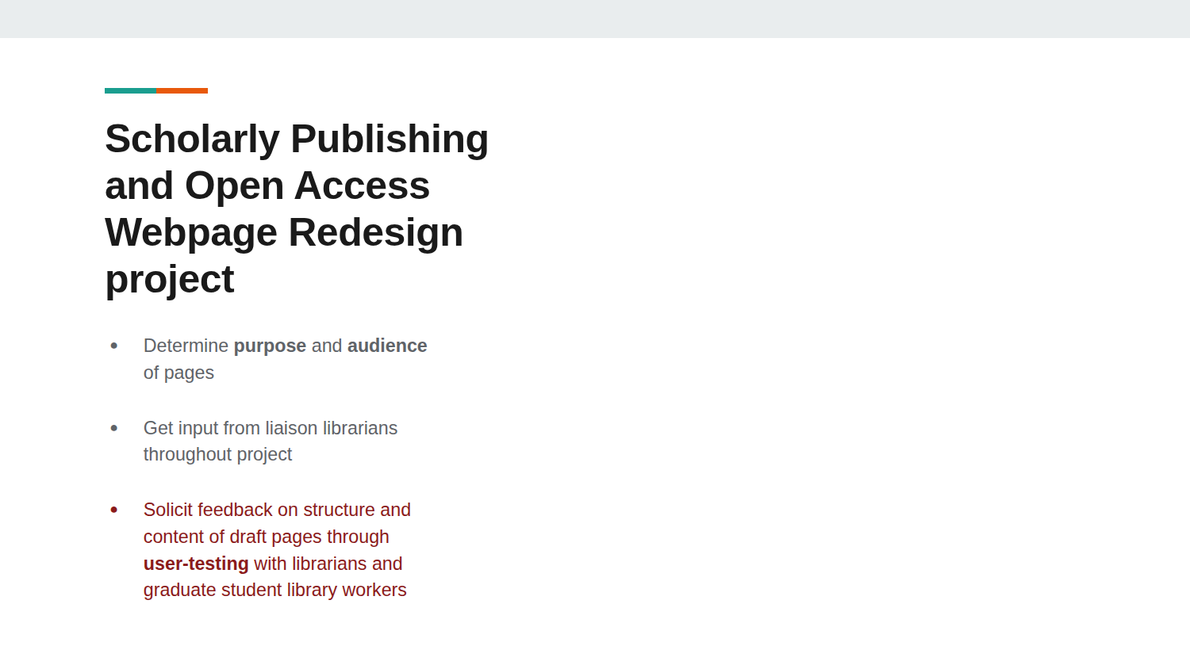Scholarly Publishing and Open Access Webpage Redesign project
Determine purpose and audience of pages
Get input from liaison librarians throughout project
Solicit feedback on structure and content of draft pages through user-testing with librarians and graduate student library workers